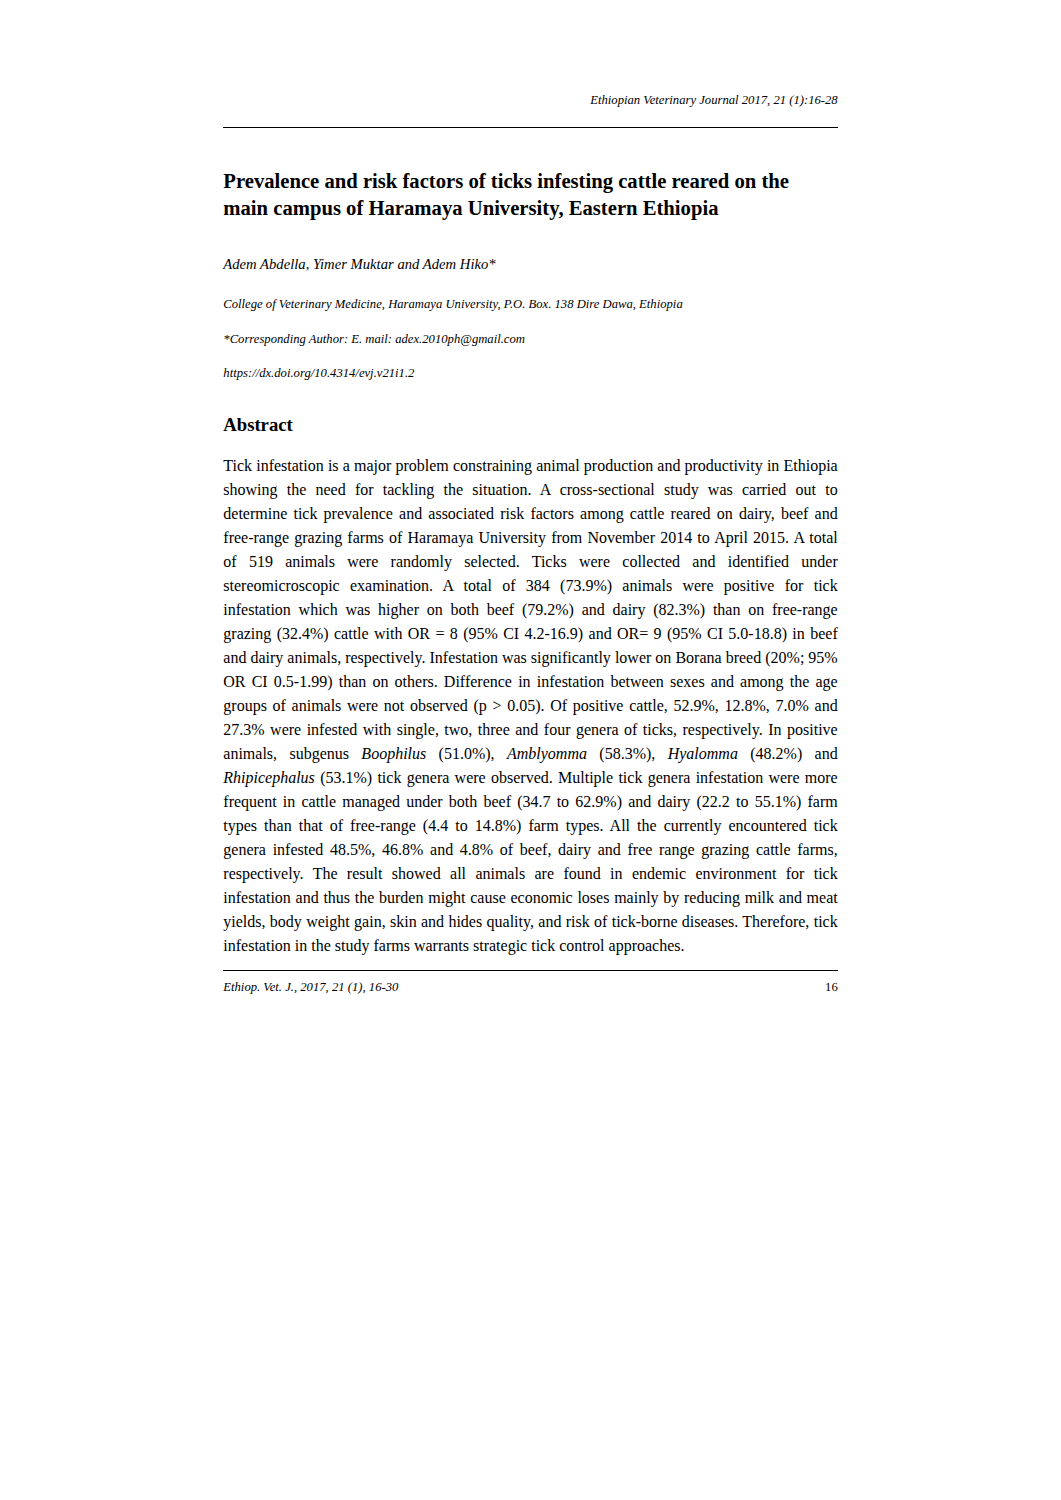Ethiopian Veterinary Journal 2017, 21 (1):16-28
Prevalence and risk factors of ticks infesting cattle reared on the main campus of Haramaya University, Eastern Ethiopia
Adem Abdella, Yimer Muktar and Adem Hiko*
College of Veterinary Medicine, Haramaya University, P.O. Box. 138 Dire Dawa, Ethiopia
*Corresponding Author: E. mail: adex.2010ph@gmail.com
https://dx.doi.org/10.4314/evj.v21i1.2
Abstract
Tick infestation is a major problem constraining animal production and productivity in Ethiopia showing the need for tackling the situation. A cross-sectional study was carried out to determine tick prevalence and associated risk factors among cattle reared on dairy, beef and free-range grazing farms of Haramaya University from November 2014 to April 2015. A total of 519 animals were randomly selected. Ticks were collected and identified under stereomicroscopic examination. A total of 384 (73.9%) animals were positive for tick infestation which was higher on both beef (79.2%) and dairy (82.3%) than on free-range grazing (32.4%) cattle with OR = 8 (95% CI 4.2-16.9) and OR= 9 (95% CI 5.0-18.8) in beef and dairy animals, respectively. Infestation was significantly lower on Borana breed (20%; 95% OR CI 0.5-1.99) than on others. Difference in infestation between sexes and among the age groups of animals were not observed (p > 0.05). Of positive cattle, 52.9%, 12.8%, 7.0% and 27.3% were infested with single, two, three and four genera of ticks, respectively. In positive animals, subgenus Boophilus (51.0%), Amblyomma (58.3%), Hyalomma (48.2%) and Rhipicephalus (53.1%) tick genera were observed. Multiple tick genera infestation were more frequent in cattle managed under both beef (34.7 to 62.9%) and dairy (22.2 to 55.1%) farm types than that of free-range (4.4 to 14.8%) farm types. All the currently encountered tick genera infested 48.5%, 46.8% and 4.8% of beef, dairy and free range grazing cattle farms, respectively. The result showed all animals are found in endemic environment for tick infestation and thus the burden might cause economic loses mainly by reducing milk and meat yields, body weight gain, skin and hides quality, and risk of tick-borne diseases. Therefore, tick infestation in the study farms warrants strategic tick control approaches.
Ethiop. Vet. J., 2017, 21 (1), 16-30 16